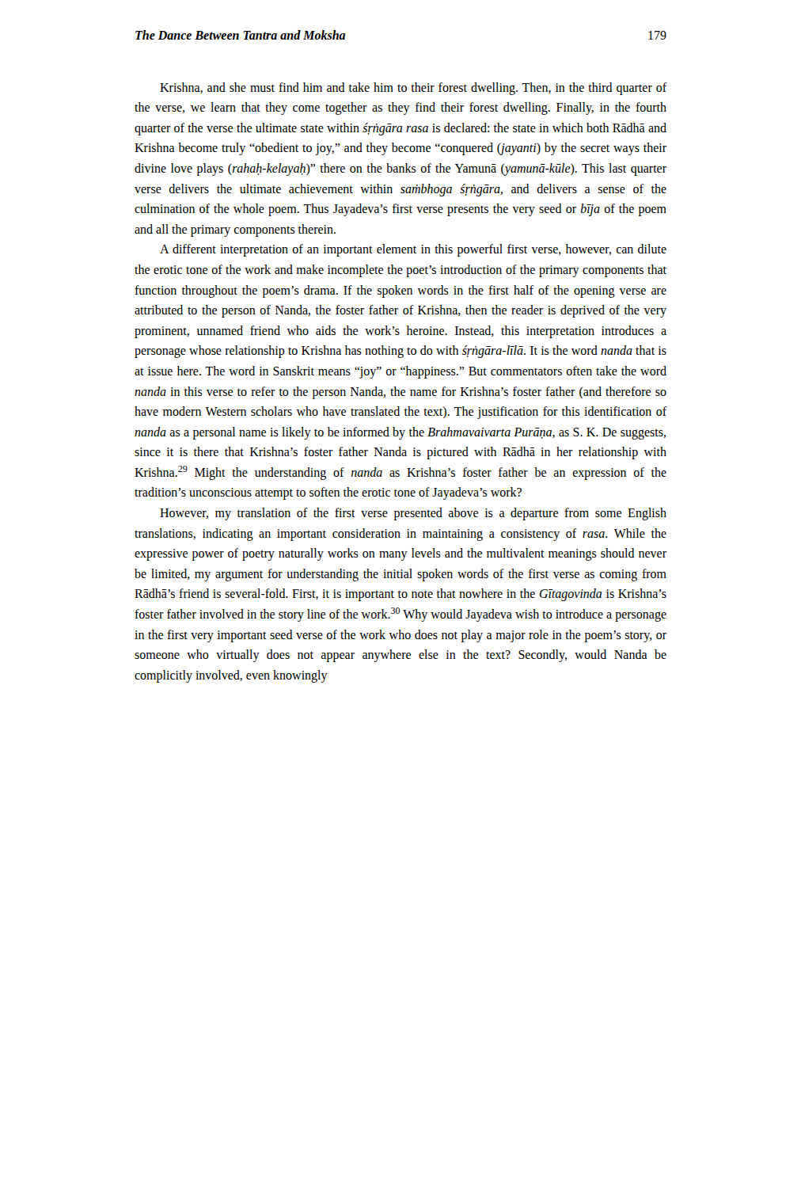The Dance Between Tantra and Moksha 179
Krishna, and she must find him and take him to their forest dwelling. Then, in the third quarter of the verse, we learn that they come together as they find their forest dwelling. Finally, in the fourth quarter of the verse the ultimate state within śṛṅgāra rasa is declared: the state in which both Rādhā and Krishna become truly “obedient to joy,” and they become “conquered (jayanti) by the secret ways their divine love plays (rahaḥ-kelayaḥ)” there on the banks of the Yamunā (yamunā-kūle). This last quarter verse delivers the ultimate achievement within saṁbhoga śṛṅgāra, and delivers a sense of the culmination of the whole poem. Thus Jayadeva’s first verse presents the very seed or bīja of the poem and all the primary components therein.
A different interpretation of an important element in this powerful first verse, however, can dilute the erotic tone of the work and make incomplete the poet’s introduction of the primary components that function throughout the poem’s drama. If the spoken words in the first half of the opening verse are attributed to the person of Nanda, the foster father of Krishna, then the reader is deprived of the very prominent, unnamed friend who aids the work’s heroine. Instead, this interpretation introduces a personage whose relationship to Krishna has nothing to do with śṛṅgāra-līlā. It is the word nanda that is at issue here. The word in Sanskrit means “joy” or “happiness.” But commentators often take the word nanda in this verse to refer to the person Nanda, the name for Krishna’s foster father (and therefore so have modern Western scholars who have translated the text). The justification for this identification of nanda as a personal name is likely to be informed by the Brahmavaivarta Purāṇa, as S. K. De suggests, since it is there that Krishna’s foster father Nanda is pictured with Rādhā in her relationship with Krishna.29 Might the understanding of nanda as Krishna’s foster father be an expression of the tradition’s unconscious attempt to soften the erotic tone of Jayadeva’s work?
However, my translation of the first verse presented above is a departure from some English translations, indicating an important consideration in maintaining a consistency of rasa. While the expressive power of poetry naturally works on many levels and the multivalent meanings should never be limited, my argument for understanding the initial spoken words of the first verse as coming from Rādhā’s friend is several-fold. First, it is important to note that nowhere in the Gītagovinda is Krishna’s foster father involved in the story line of the work.30 Why would Jayadeva wish to introduce a personage in the first very important seed verse of the work who does not play a major role in the poem’s story, or someone who virtually does not appear anywhere else in the text? Secondly, would Nanda be complicitly involved, even knowingly